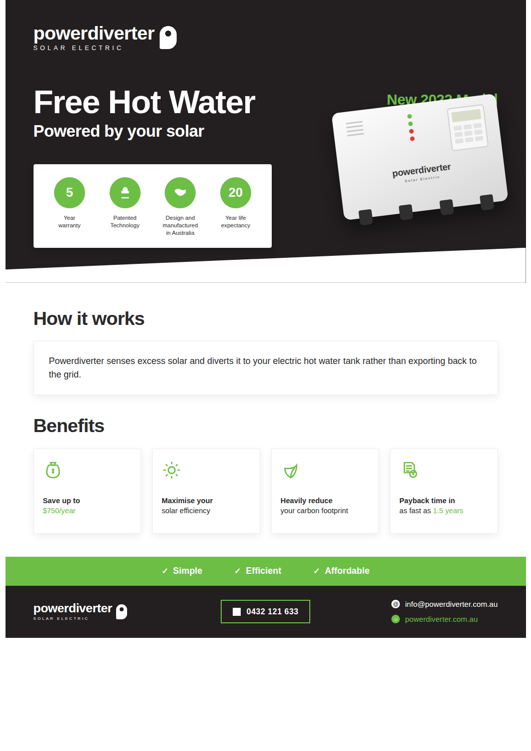powerdiverterSolar Electric
Free Hot Water
Powered by your solar
5
Year
warranty
Patented
Technology
Design and
manufactured
in Australia
20
Year life
expectancy
New 2022 Model
powerdiverterSolar Electric
How it works
Powerdiverter senses excess solar and diverts it to your electric hot water tank rather than exporting back to the grid.
Benefits
Save up to$750/year
Maximise yoursolar efficiency
Heavily reduceyour carbon footprint
Payback time inas fast as 1.5 years
✓Simple ✓Efficient ✓Affordable
powerdiverterSolar Electric
0432 121 633
@info@powerdiverter.com.au ☼powerdiverter.com.au